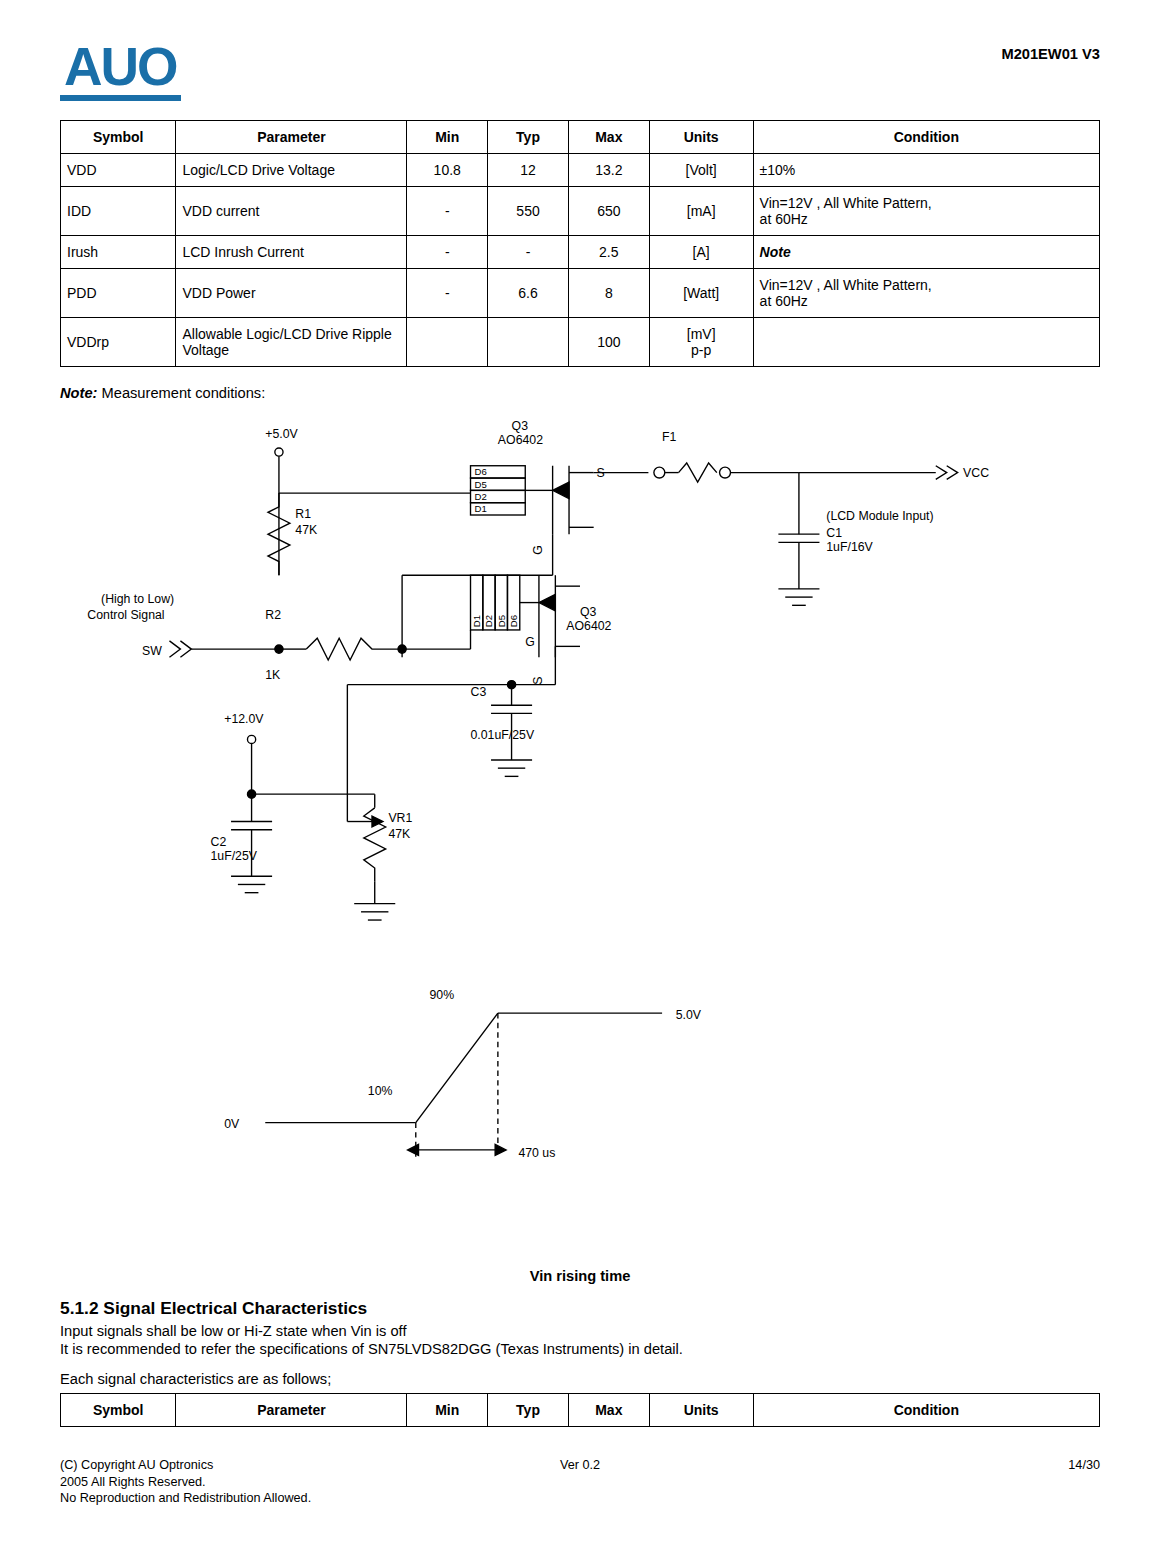AUO M201EW01 V3
| Symbol | Parameter | Min | Typ | Max | Units | Condition |
| --- | --- | --- | --- | --- | --- | --- |
| VDD | Logic/LCD Drive Voltage | 10.8 | 12 | 13.2 | [Volt] | ±10% |
| IDD | VDD current | - | 550 | 650 | [mA] | Vin=12V , All White Pattern, at 60Hz |
| Irush | LCD Inrush Current | - | - | 2.5 | [A] | Note |
| PDD | VDD Power | - | 6.6 | 8 | [Watt] | Vin=12V , All White Pattern, at 60Hz |
| VDDrp | Allowable Logic/LCD Drive Ripple Voltage | | | 100 | [mV] p-p | |
Note: Measurement conditions:
+5.0V R1 47K Q3 AO6402 D6 D5 D2 D1 S G F1 VCC (LCD Module Input) C1 1uF/16V D1 D2 D5 D6 Q3 AO6402 G S (High to Low) Control Signal R2 SW 1K C3 0.01uF/25V +12.0V C2 1uF/25V VR1 47K 0V 5.0V 10% 90% 470 us
Vin rising time
5.1.2 Signal Electrical Characteristics
Input signals shall be low or Hi-Z state when Vin is off
It is recommended to refer the specifications of SN75LVDS82DGG (Texas Instruments) in detail.
Each signal characteristics are as follows;
| Symbol | Parameter | Min | Typ | Max | Units | Condition |
| --- | --- | --- | --- | --- | --- | --- |
(C) Copyright AU Optronics
2005 All Rights Reserved.
No Reproduction and Redistribution Allowed.
Ver 0.2
14/30